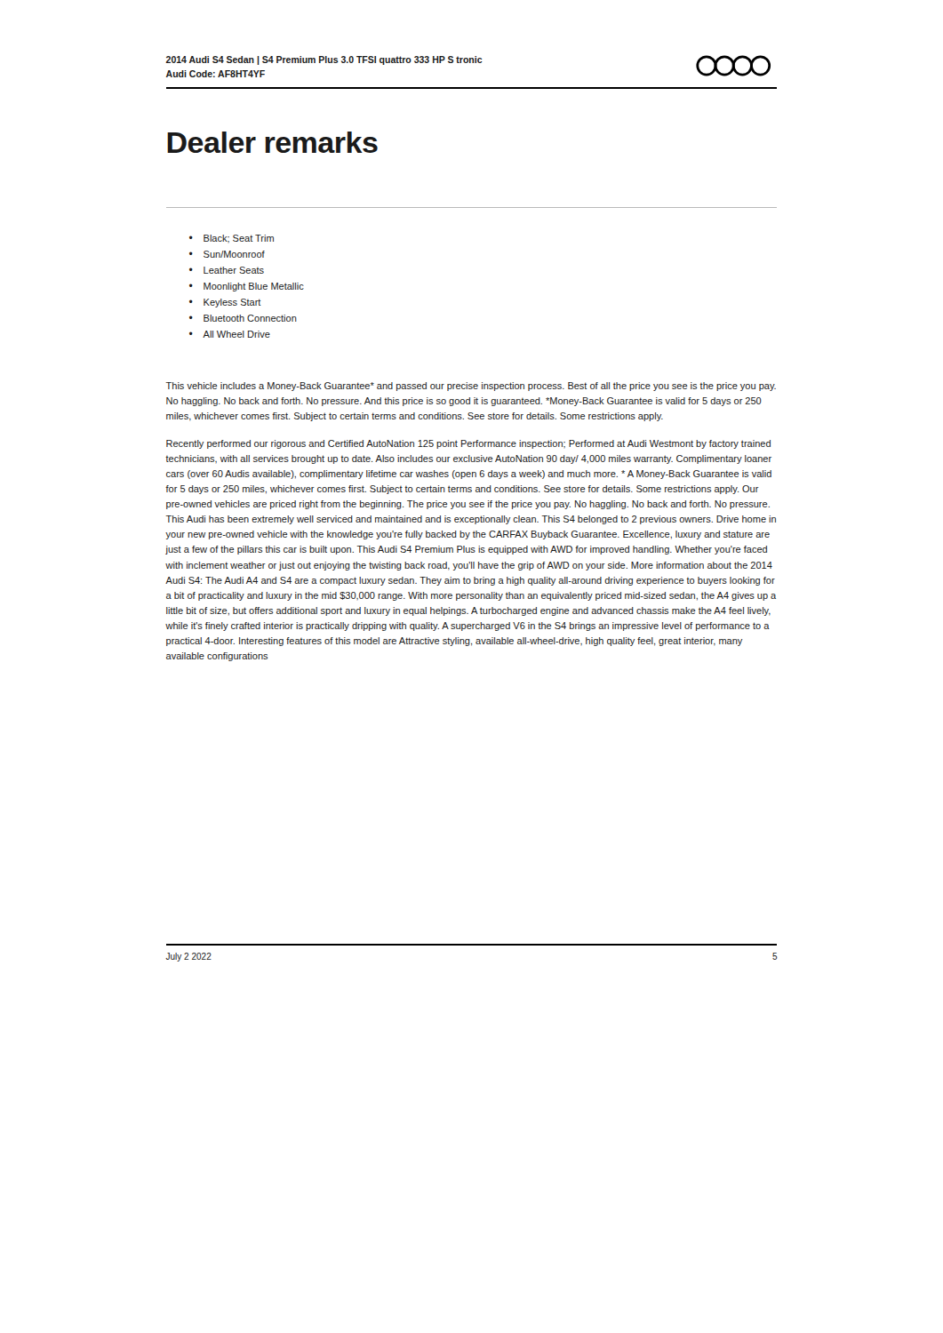2014 Audi S4 Sedan | S4 Premium Plus 3.0 TFSI quattro 333 HP S tronic
Audi Code: AF8HT4YF
Dealer remarks
Black; Seat Trim
Sun/Moonroof
Leather Seats
Moonlight Blue Metallic
Keyless Start
Bluetooth Connection
All Wheel Drive
This vehicle includes a Money-Back Guarantee* and passed our precise inspection process. Best of all the price you see is the price you pay. No haggling. No back and forth. No pressure. And this price is so good it is guaranteed. *Money-Back Guarantee is valid for 5 days or 250 miles, whichever comes first. Subject to certain terms and conditions. See store for details. Some restrictions apply.
Recently performed our rigorous and Certified AutoNation 125 point Performance inspection; Performed at Audi Westmont by factory trained technicians, with all services brought up to date. Also includes our exclusive AutoNation 90 day/ 4,000 miles warranty. Complimentary loaner cars (over 60 Audis available), complimentary lifetime car washes (open 6 days a week) and much more. * A Money-Back Guarantee is valid for 5 days or 250 miles, whichever comes first. Subject to certain terms and conditions. See store for details. Some restrictions apply. Our pre-owned vehicles are priced right from the beginning. The price you see if the price you pay. No haggling. No back and forth. No pressure. This Audi has been extremely well serviced and maintained and is exceptionally clean. This S4 belonged to 2 previous owners. Drive home in your new pre-owned vehicle with the knowledge you're fully backed by the CARFAX Buyback Guarantee. Excellence, luxury and stature are just a few of the pillars this car is built upon. This Audi S4 Premium Plus is equipped with AWD for improved handling. Whether you're faced with inclement weather or just out enjoying the twisting back road, you'll have the grip of AWD on your side. More information about the 2014 Audi S4: The Audi A4 and S4 are a compact luxury sedan. They aim to bring a high quality all-around driving experience to buyers looking for a bit of practicality and luxury in the mid $30,000 range. With more personality than an equivalently priced mid-sized sedan, the A4 gives up a little bit of size, but offers additional sport and luxury in equal helpings. A turbocharged engine and advanced chassis make the A4 feel lively, while it's finely crafted interior is practically dripping with quality. A supercharged V6 in the S4 brings an impressive level of performance to a practical 4-door. Interesting features of this model are Attractive styling, available all-wheel-drive, high quality feel, great interior, many available configurations
July 2 2022 5